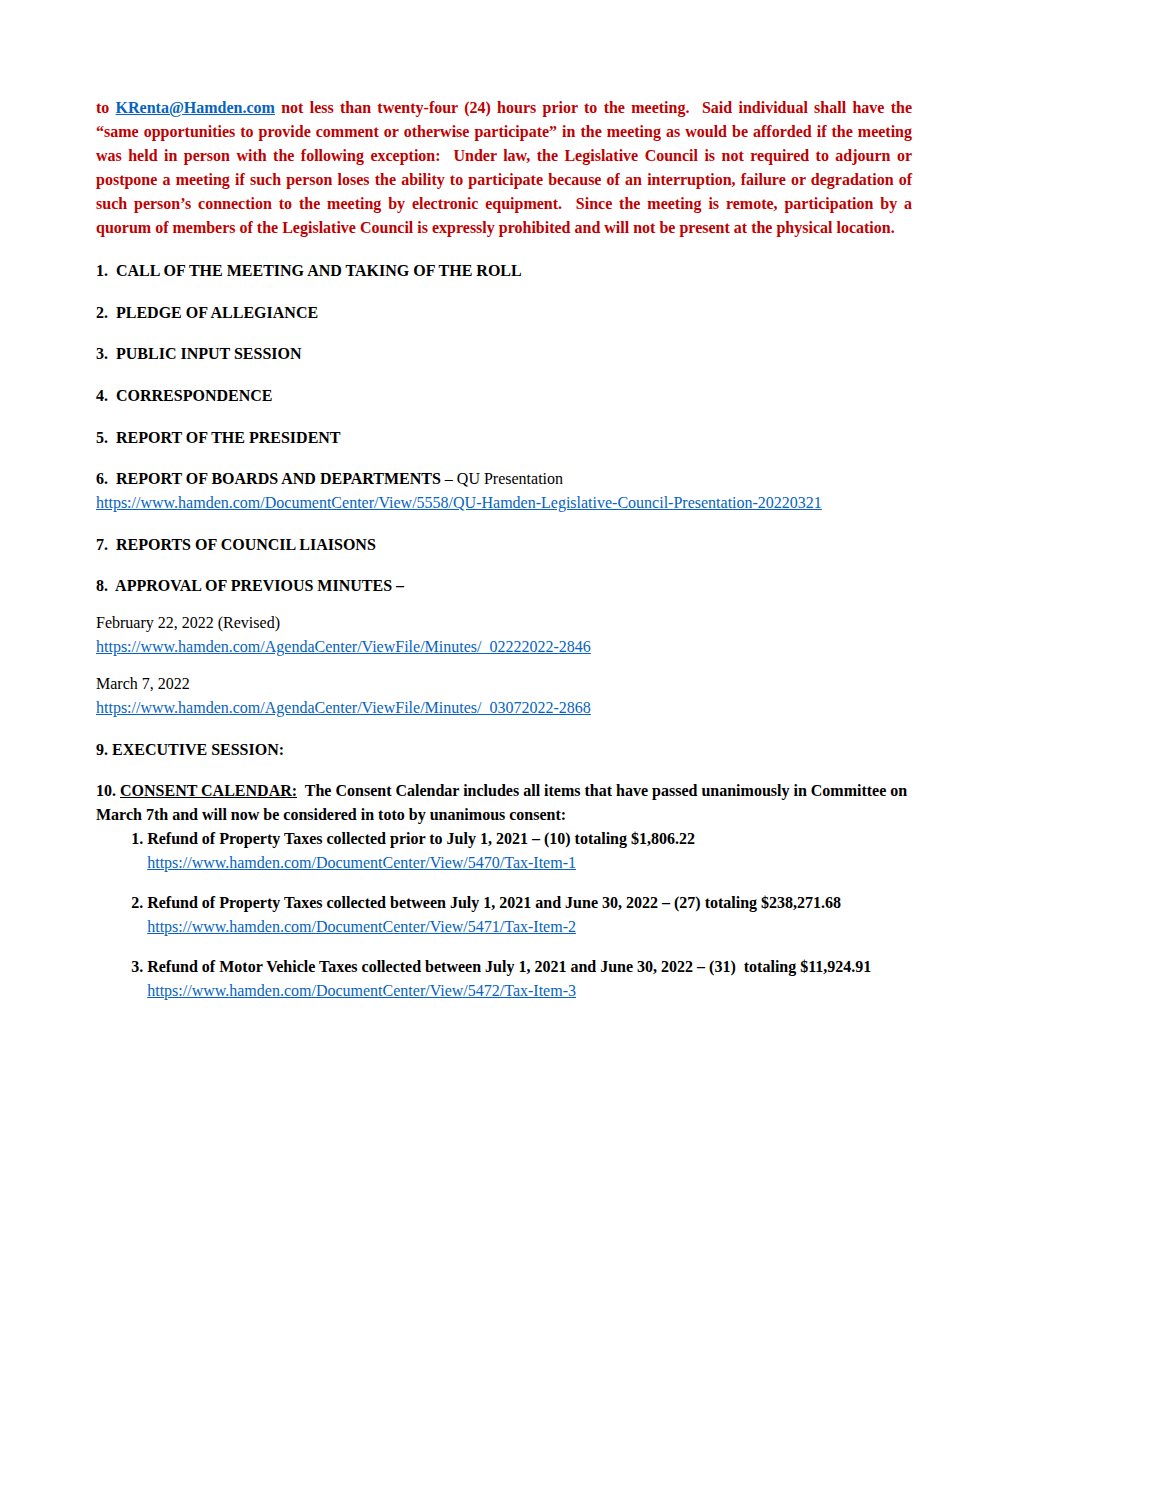to KRenta@Hamden.com not less than twenty-four (24) hours prior to the meeting. Said individual shall have the “same opportunities to provide comment or otherwise participate” in the meeting as would be afforded if the meeting was held in person with the following exception: Under law, the Legislative Council is not required to adjourn or postpone a meeting if such person loses the ability to participate because of an interruption, failure or degradation of such person’s connection to the meeting by electronic equipment. Since the meeting is remote, participation by a quorum of members of the Legislative Council is expressly prohibited and will not be present at the physical location.
1. CALL OF THE MEETING AND TAKING OF THE ROLL
2. PLEDGE OF ALLEGIANCE
3. PUBLIC INPUT SESSION
4. CORRESPONDENCE
5. REPORT OF THE PRESIDENT
6. REPORT OF BOARDS AND DEPARTMENTS – QU Presentation
https://www.hamden.com/DocumentCenter/View/5558/QU-Hamden-Legislative-Council-Presentation-20220321
7. REPORTS OF COUNCIL LIAISONS
8. APPROVAL OF PREVIOUS MINUTES –
February 22, 2022 (Revised)
https://www.hamden.com/AgendaCenter/ViewFile/Minutes/_02222022-2846
March 7, 2022
https://www.hamden.com/AgendaCenter/ViewFile/Minutes/_03072022-2868
9. EXECUTIVE SESSION:
10. CONSENT CALENDAR: The Consent Calendar includes all items that have passed unanimously in Committee on March 7th and will now be considered in toto by unanimous consent:
Refund of Property Taxes collected prior to July 1, 2021 – (10) totaling $1,806.22
https://www.hamden.com/DocumentCenter/View/5470/Tax-Item-1
Refund of Property Taxes collected between July 1, 2021 and June 30, 2022 – (27) totaling $238,271.68
https://www.hamden.com/DocumentCenter/View/5471/Tax-Item-2
Refund of Motor Vehicle Taxes collected between July 1, 2021 and June 30, 2022 – (31) totaling $11,924.91
https://www.hamden.com/DocumentCenter/View/5472/Tax-Item-3